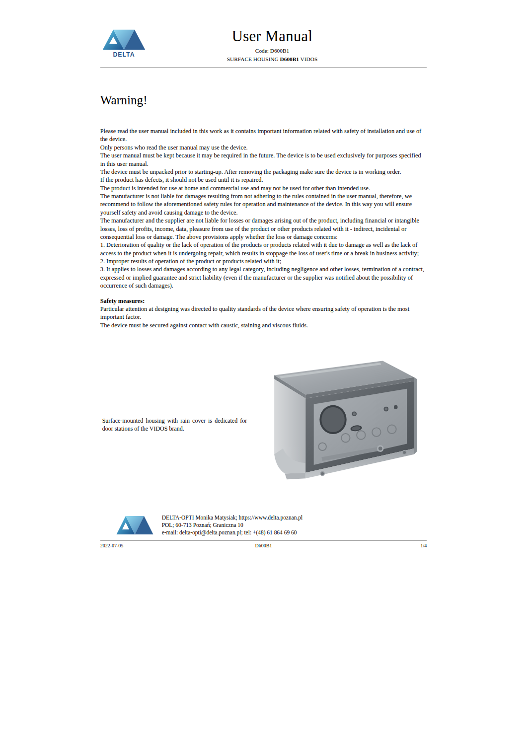DELTA
User Manual
Code: D600B1
SURFACE HOUSING D600B1 VIDOS
Warning!
Please read the user manual included in this work as it contains important information related with safety of installation and use of the device.
Only persons who read the user manual may use the device.
The user manual must be kept because it may be required in the future. The device is to be used exclusively for purposes specified in this user manual.
The device must be unpacked prior to starting-up. After removing the packaging make sure the device is in working order.
If the product has defects, it should not be used until it is repaired.
The product is intended for use at home and commercial use and may not be used for other than intended use.
The manufacturer is not liable for damages resulting from not adhering to the rules contained in the user manual, therefore, we recommend to follow the aforementioned safety rules for operation and maintenance of the device. In this way you will ensure yourself safety and avoid causing damage to the device.
The manufacturer and the supplier are not liable for losses or damages arising out of the product, including financial or intangible losses, loss of profits, income, data, pleasure from use of the product or other products related with it - indirect, incidental or consequential loss or damage. The above provisions apply whether the loss or damage concerns:
1. Deterioration of quality or the lack of operation of the products or products related with it due to damage as well as the lack of access to the product when it is undergoing repair, which results in stoppage the loss of user's time or a break in business activity;
2. Improper results of operation of the product or products related with it;
3. It applies to losses and damages according to any legal category, including negligence and other losses, termination of a contract, expressed or implied guarantee and strict liability (even if the manufacturer or the supplier was notified about the possibility of occurrence of such damages).
Safety measures:
Particular attention at designing was directed to quality standards of the device where ensuring safety of operation is the most important factor.
The device must be secured against contact with caustic, staining and viscous fluids.
Surface-mounted housing with rain cover is dedicated for door stations of the VIDOS brand.
DELTA-OPTI Monika Matysiak; https://www.delta.poznan.pl
POL; 60-713 Poznań; Graniczna 10
e-mail: delta-opti@delta.poznan.pl; tel: +(48) 61 864 69 60
2022-07-05 D600B1 1/4